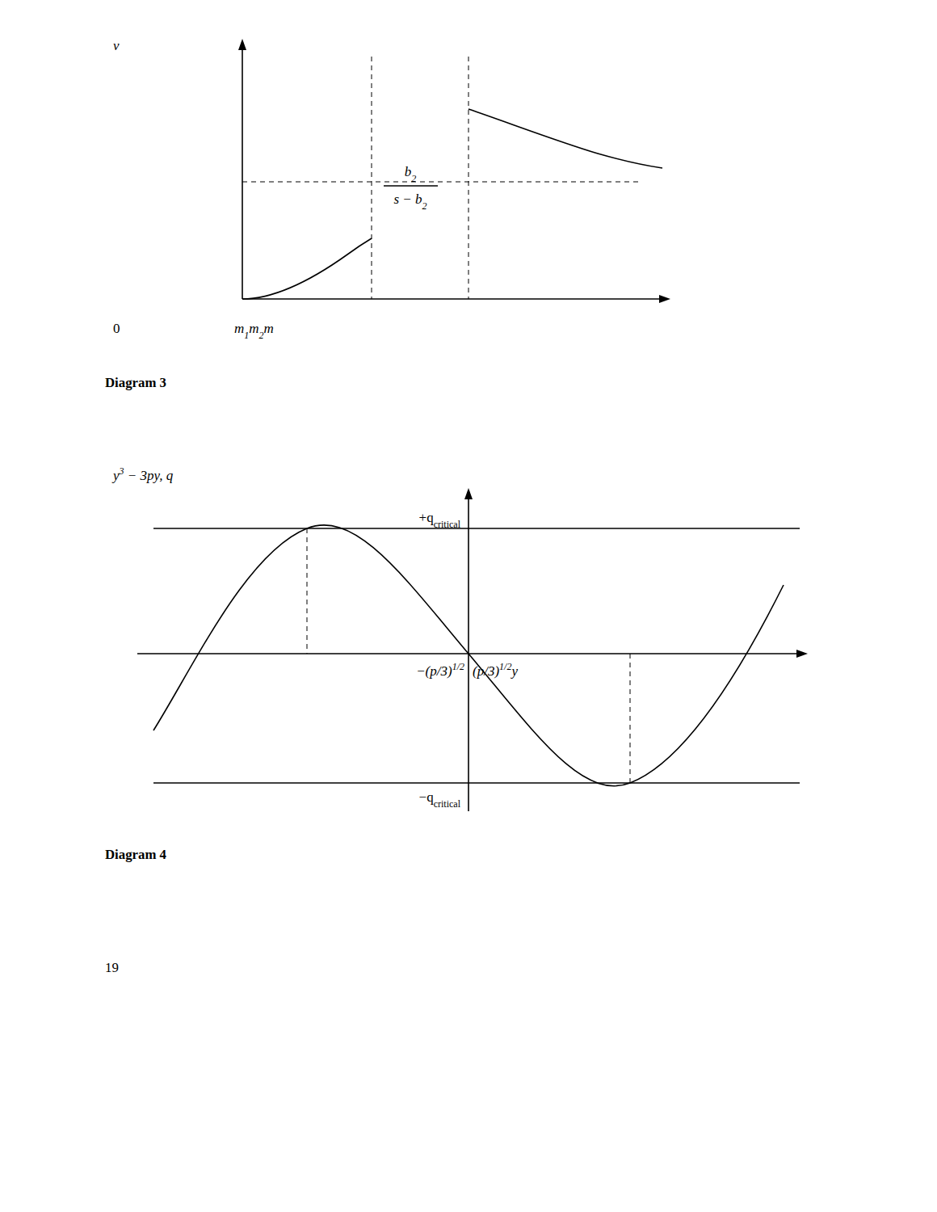v b2 s − b2 0 m1m2m
Diagram 3
y3 − 3py, q +qcritical −qcritical −(p/3)1/2 (p/3)1/2y
Diagram 4
19